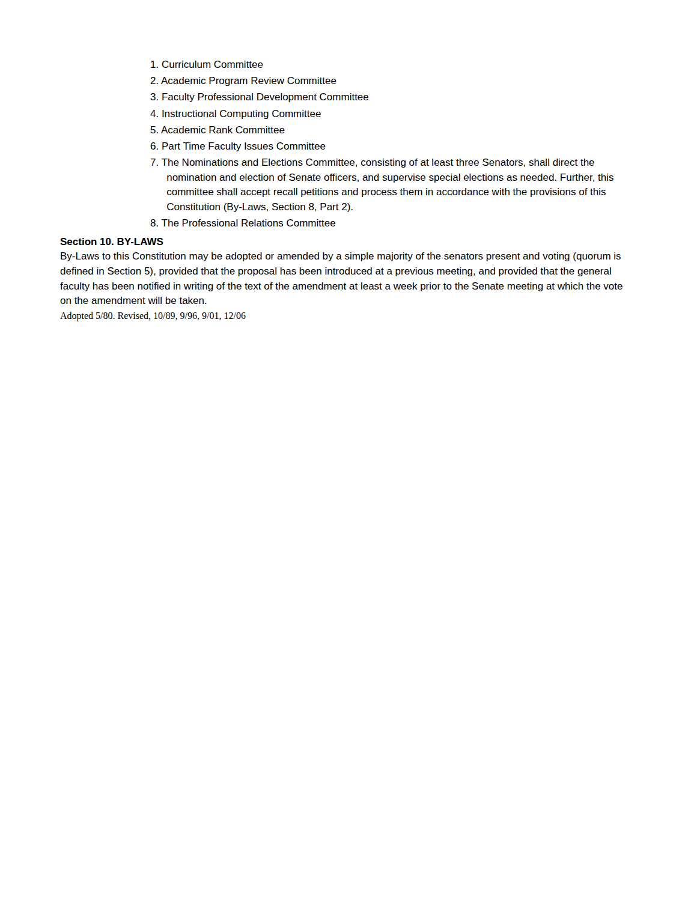1. Curriculum Committee
2. Academic Program Review Committee
3. Faculty Professional Development Committee
4. Instructional Computing Committee
5. Academic Rank Committee
6. Part Time Faculty Issues Committee
7. The Nominations and Elections Committee, consisting of at least three Senators, shall direct the nomination and election of Senate officers, and supervise special elections as needed. Further, this committee shall accept recall petitions and process them in accordance with the provisions of this Constitution (By-Laws, Section 8, Part 2).
8. The Professional Relations Committee
Section 10. BY-LAWS
By-Laws to this Constitution may be adopted or amended by a simple majority of the senators present and voting (quorum is defined in Section 5), provided that the proposal has been introduced at a previous meeting, and provided that the general faculty has been notified in writing of the text of the amendment at least a week prior to the Senate meeting at which the vote on the amendment will be taken.
Adopted 5/80. Revised, 10/89, 9/96, 9/01, 12/06